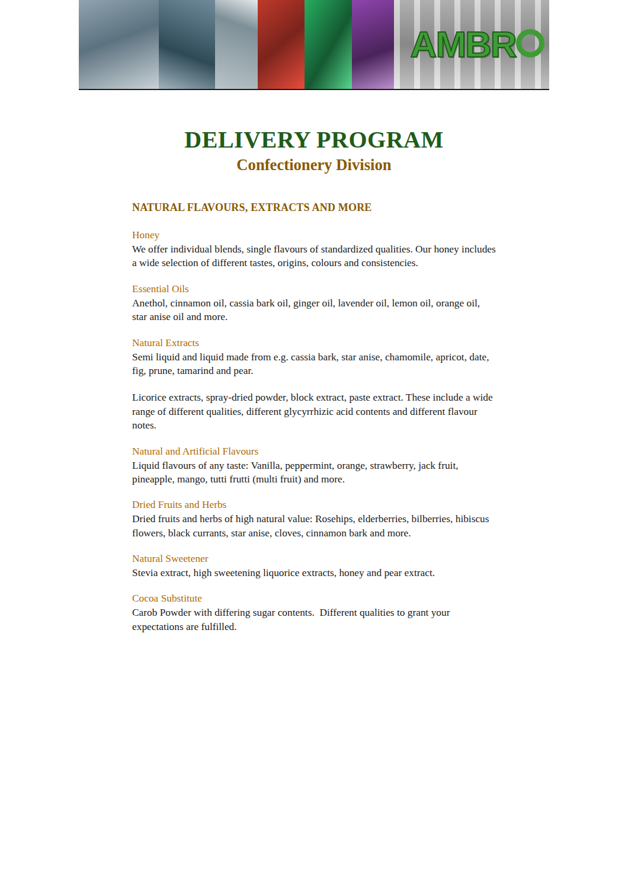AMBR
DELIVERY PROGRAM
Confectionery Division
NATURAL FLAVOURS, EXTRACTS AND MORE
Honey
We offer individual blends, single flavours of standardized qualities. Our honey includes a wide selection of different tastes, origins, colours and consistencies.
Essential Oils
Anethol, cinnamon oil, cassia bark oil, ginger oil, lavender oil, lemon oil, orange oil, star anise oil and more.
Natural Extracts
Semi liquid and liquid made from e.g. cassia bark, star anise, chamomile, apricot, date, fig, prune, tamarind and pear.
Licorice extracts, spray-dried powder, block extract, paste extract. These include a wide range of different qualities, different glycyrrhizic acid contents and different flavour notes.
Natural and Artificial Flavours
Liquid flavours of any taste: Vanilla, peppermint, orange, strawberry, jack fruit, pineapple, mango, tutti frutti (multi fruit) and more.
Dried Fruits and Herbs
Dried fruits and herbs of high natural value: Rosehips, elderberries, bilberries, hibiscus flowers, black currants, star anise, cloves, cinnamon bark and more.
Natural Sweetener
Stevia extract, high sweetening liquorice extracts, honey and pear extract.
Cocoa Substitute
Carob Powder with differing sugar contents. Different qualities to grant your expectations are fulfilled.